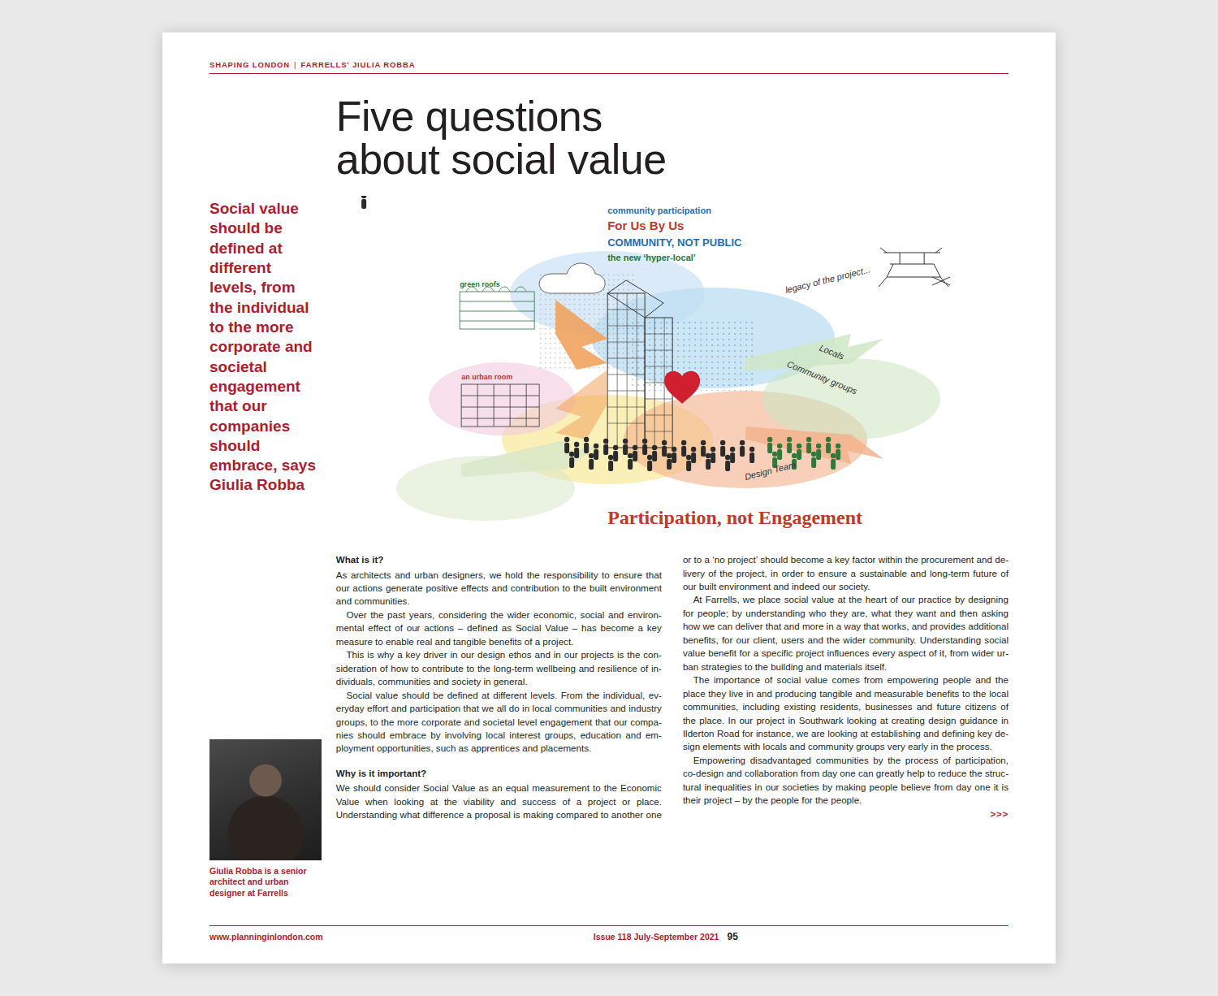SHAPING LONDON|FARRELLS' JIULIA ROBBA
Five questions
about social value
Social value should be defined at different levels, from the individual to the more corporate and societal engagement that our companies should embrace, says Giulia Robba
Giulia Robba is a senior architect and urban designer at Farrells
green roofs an urban room community participation For Us By Us COMMUNITY, NOT PUBLIC the new ‘hyper-local’ legacy of the project... Locals Community groups Design Team Participation, not Engagement
What is it?
As architects and urban designers, we hold the responsibility to ensure that our actions generate positive effects and contribution to the built environment and communities.
Over the past years, considering the wider economic, social and environmental effect of our actions – defined as Social Value – has become a key measure to enable real and tangible benefits of a project.
This is why a key driver in our design ethos and in our projects is the consideration of how to contribute to the long-term wellbeing and resilience of individuals, communities and society in general.
Social value should be defined at different levels. From the individual, everyday effort and participation that we all do in local communities and industry groups, to the more corporate and societal level engagement that our companies should embrace by involving local interest groups, education and employment opportunities, such as apprentices and placements.
Why is it important?
We should consider Social Value as an equal measurement to the Economic Value when looking at the viability and success of a project or place. Understanding what difference a proposal is making compared to another one or to a ‘no project’ should become a key factor within the procurement and delivery of the project, in order to ensure a sustainable and long-term future of our built environment and indeed our society.
At Farrells, we place social value at the heart of our practice by designing for people; by understanding who they are, what they want and then asking how we can deliver that and more in a way that works, and provides additional benefits, for our client, users and the wider community. Understanding social value benefit for a specific project influences every aspect of it, from wider urban strategies to the building and materials itself.
The importance of social value comes from empowering people and the place they live in and producing tangible and measurable benefits to the local communities, including existing residents, businesses and future citizens of the place. In our project in Southwark looking at creating design guidance in Ilderton Road for instance, we are looking at establishing and defining key design elements with locals and community groups very early in the process.
Empowering disadvantaged communities by the process of participation, co-design and collaboration from day one can greatly help to reduce the structural inequalities in our societies by making people believe from day one it is their project – by the people for the people.
>>>
www.planninginlondon.com Issue 118 July-September 2021 95